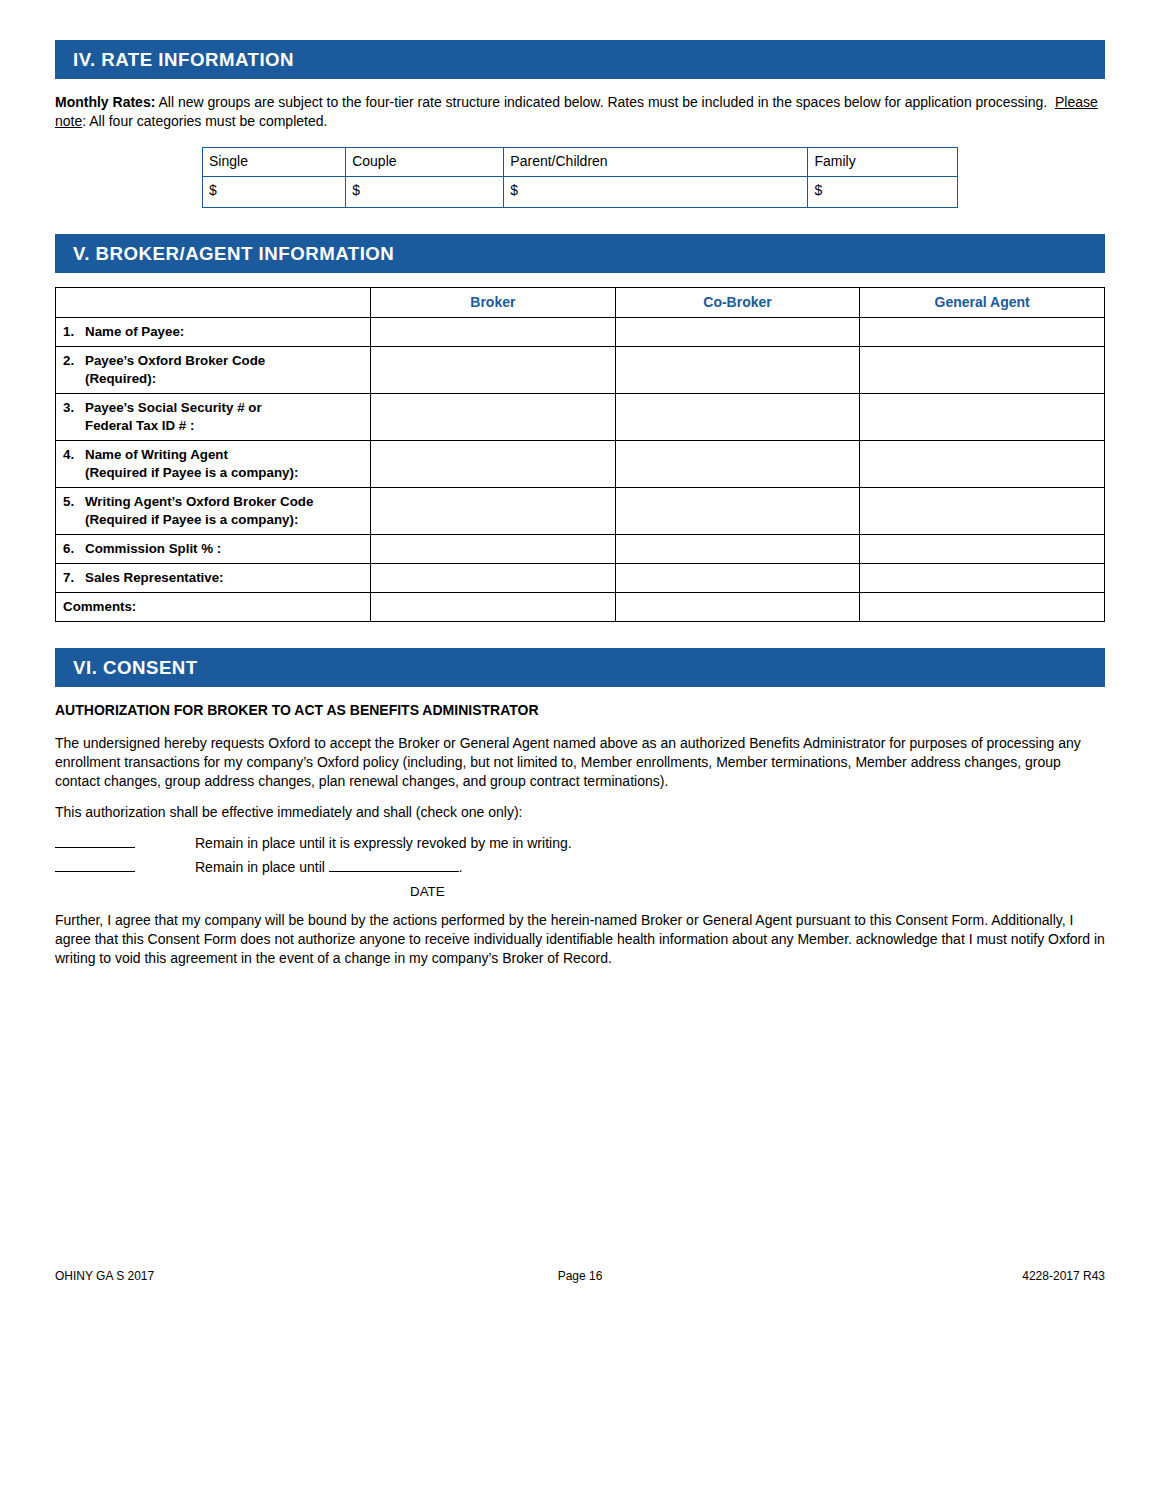IV. RATE INFORMATION
Monthly Rates: All new groups are subject to the four-tier rate structure indicated below. Rates must be included in the spaces below for application processing. Please note: All four categories must be completed.
| Single | Couple | Parent/Children | Family |
| $ | $ | $ | $ |
V. BROKER/AGENT INFORMATION
| | Broker | Co-Broker | General Agent |
| --- | --- | --- | --- |
| 1. Name of Payee: | | | |
| 2. Payee’s Oxford Broker Code (Required): | | | |
| 3. Payee’s Social Security # or Federal Tax ID # : | | | |
| 4. Name of Writing Agent (Required if Payee is a company): | | | |
| 5. Writing Agent’s Oxford Broker Code (Required if Payee is a company): | | | |
| 6. Commission Split % : | | | |
| 7. Sales Representative: | | | |
| Comments: | | | |
VI. CONSENT
AUTHORIZATION FOR BROKER TO ACT AS BENEFITS ADMINISTRATOR
The undersigned hereby requests Oxford to accept the Broker or General Agent named above as an authorized Benefits Administrator for purposes of processing any enrollment transactions for my company’s Oxford policy (including, but not limited to, Member enrollments, Member terminations, Member address changes, group contact changes, group address changes, plan renewal changes, and group contract terminations).
This authorization shall be effective immediately and shall (check one only):
Remain in place until it is expressly revoked by me in writing.
Remain in place until .
DATE
Further, I agree that my company will be bound by the actions performed by the herein-named Broker or General Agent pursuant to this Consent Form. Additionally, I agree that this Consent Form does not authorize anyone to receive individually identifiable health information about any Member. acknowledge that I must notify Oxford in writing to void this agreement in the event of a change in my company’s Broker of Record.
OHINY GA S 2017
Page 16
4228-2017 R43